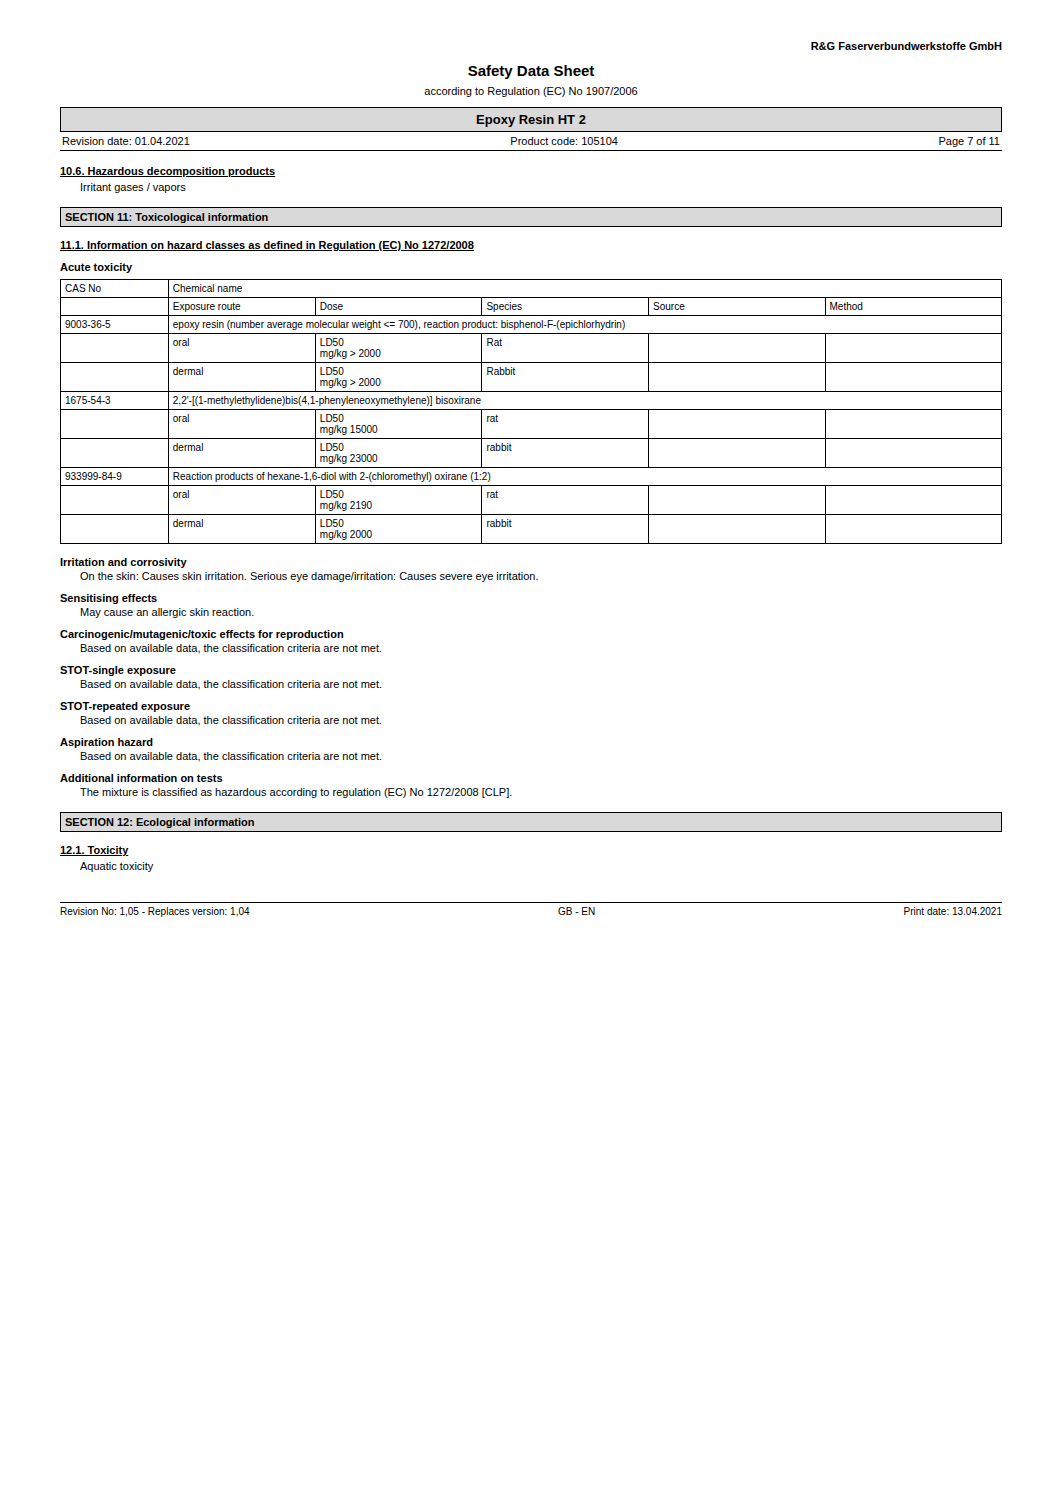R&G Faserverbundwerkstoffe GmbH
Safety Data Sheet
according to Regulation (EC) No 1907/2006
Epoxy Resin HT 2
Revision date: 01.04.2021
Product code: 105104
Page 7 of 11
10.6. Hazardous decomposition products
Irritant gases / vapors
SECTION 11: Toxicological information
11.1. Information on hazard classes as defined in Regulation (EC) No 1272/2008
Acute toxicity
| CAS No | Chemical name |
| | Exposure route | Dose | Species | Source | Method |
| 9003-36-5 | epoxy resin (number average molecular weight <= 700), reaction product: bisphenol-F-(epichlorhydrin) |
| | oral | LD50 mg/kg > 2000 | Rat | | |
| | dermal | LD50 mg/kg > 2000 | Rabbit | | |
| 1675-54-3 | 2,2'-[(1-methylethylidene)bis(4,1-phenyleneoxymethylene)] bisoxirane |
| | oral | LD50 mg/kg 15000 | rat | | |
| | dermal | LD50 mg/kg 23000 | rabbit | | |
| 933999-84-9 | Reaction products of hexane-1,6-diol with 2-(chloromethyl) oxirane (1:2) |
| | oral | LD50 mg/kg 2190 | rat | | |
| | dermal | LD50 mg/kg 2000 | rabbit | | |
Irritation and corrosivity
On the skin: Causes skin irritation. Serious eye damage/irritation: Causes severe eye irritation.
Sensitising effects
May cause an allergic skin reaction.
Carcinogenic/mutagenic/toxic effects for reproduction
Based on available data, the classification criteria are not met.
STOT-single exposure
Based on available data, the classification criteria are not met.
STOT-repeated exposure
Based on available data, the classification criteria are not met.
Aspiration hazard
Based on available data, the classification criteria are not met.
Additional information on tests
The mixture is classified as hazardous according to regulation (EC) No 1272/2008 [CLP].
SECTION 12: Ecological information
12.1. Toxicity
Aquatic toxicity
Revision No: 1,05 - Replaces version: 1,04
GB - EN
Print date: 13.04.2021